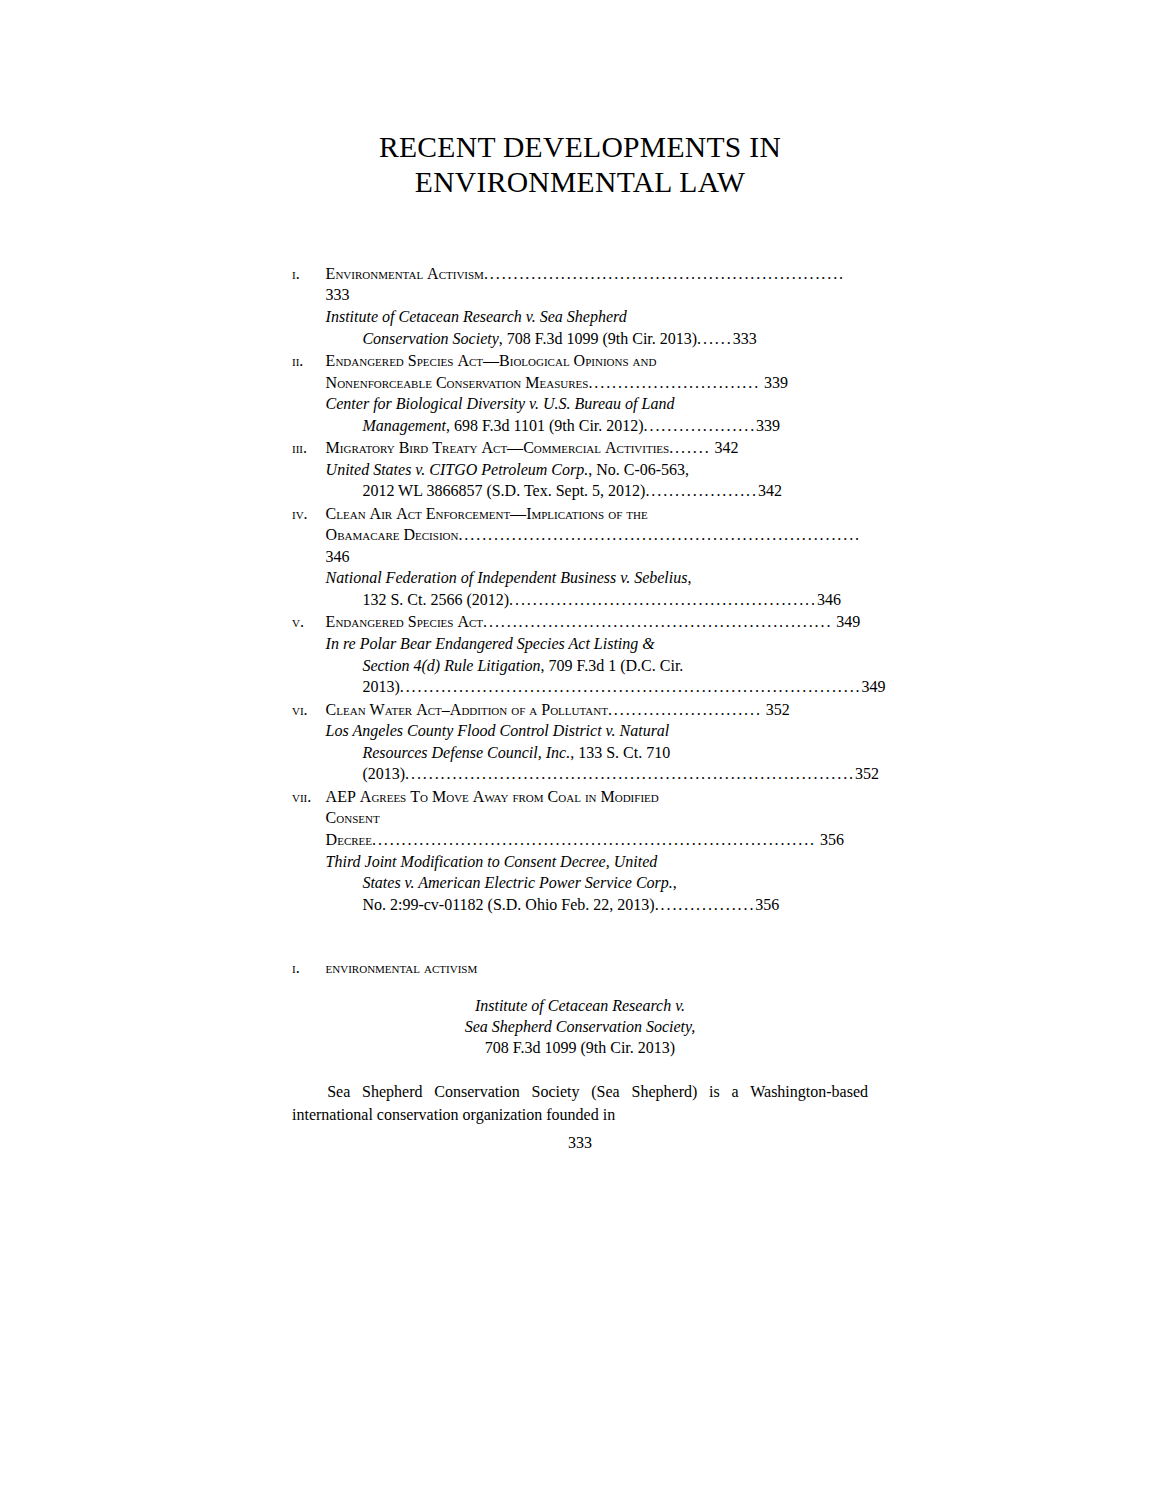RECENT DEVELOPMENTS IN
ENVIRONMENTAL LAW
I.
Environmental Activism............................................................. 333
Institute of Cetacean Research v. Sea Shepherd Conservation Society, 708 F.3d 1099 (9th Cir. 2013)...... 333
II.
Endangered Species Act—Biological Opinions and
Nonenforceable Conservation Measures............................. 339
Center for Biological Diversity v. U.S. Bureau of Land Management, 698 F.3d 1101 (9th Cir. 2012)................... 339
III.
Migratory Bird Treaty Act—Commercial Activities....... 342
United States v. CITGO Petroleum Corp., No. C-06-563, 2012 WL 3866857 (S.D. Tex. Sept. 5, 2012)................... 342
IV.
Clean Air Act Enforcement—Implications of the
Obamacare Decision.................................................................... 346
National Federation of Independent Business v. Sebelius, 132 S. Ct. 2566 (2012).................................................... 346
V.
Endangered Species Act........................................................... 349
In re Polar Bear Endangered Species Act Listing & Section 4(d) Rule Litigation, 709 F.3d 1 (D.C. Cir. 2013).............................................................................. 349
VI.
Clean Water Act–Addition of a Pollutant.......................... 352
Los Angeles County Flood Control District v. Natural Resources Defense Council, Inc., 133 S. Ct. 710 (2013)............................................................................ 352
VII.
AEP Agrees To Move Away from Coal in Modified
Consent Decree........................................................................... 356
Third Joint Modification to Consent Decree, United States v. American Electric Power Service Corp., No. 2:99-cv-01182 (S.D. Ohio Feb. 22, 2013)................. 356
I.
Environmental Activism
Institute of Cetacean Research v.
Sea Shepherd Conservation Society,
708 F.3d 1099 (9th Cir. 2013)
Sea Shepherd Conservation Society (Sea Shepherd) is a Washington-based international conservation organization founded in
333